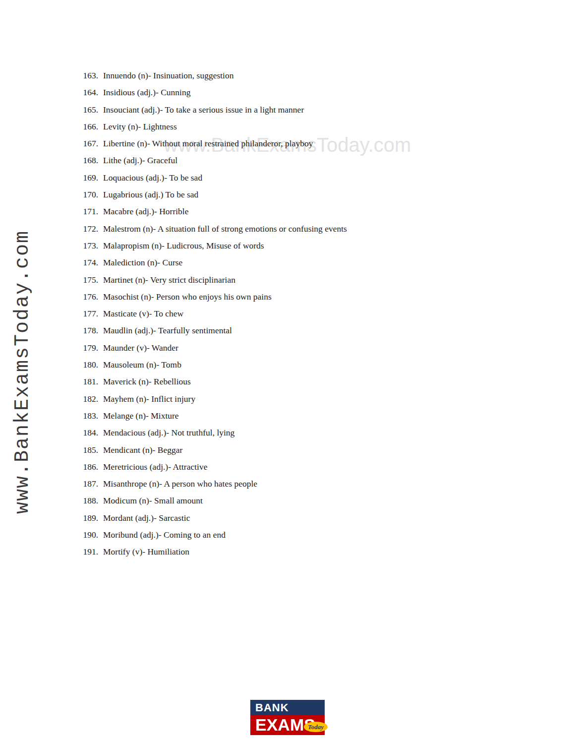www.BankExamsToday.com
www.BankExamsToday.com
163. Innuendo (n)- Insinuation, suggestion
164. Insidious (adj.)- Cunning
165. Insouciant (adj.)- To take a serious issue in a light manner
166. Levity (n)- Lightness
167. Libertine (n)- Without moral restrained philanderor, playboy
168. Lithe (adj.)- Graceful
169. Loquacious (adj.)- To be sad
170. Lugabrious (adj.) To be sad
171. Macabre (adj.)- Horrible
172. Malestrom (n)- A situation full of strong emotions or confusing events
173. Malapropism (n)- Ludicrous, Misuse of words
174. Malediction (n)- Curse
175. Martinet (n)- Very strict disciplinarian
176. Masochist (n)- Person who enjoys his own pains
177. Masticate (v)- To chew
178. Maudlin (adj.)- Tearfully sentimental
179. Maunder (v)- Wander
180. Mausoleum (n)- Tomb
181. Maverick (n)- Rebellious
182. Mayhem (n)- Inflict injury
183. Melange (n)- Mixture
184. Mendacious (adj.)- Not truthful, lying
185. Mendicant (n)- Beggar
186. Meretricious (adj.)- Attractive
187. Misanthrope (n)- A person who hates people
188. Modicum (n)- Small amount
189. Mordant (adj.)- Sarcastic
190. Moribund (adj.)- Coming to an end
191. Mortify (v)- Humiliation
BANK EXAMS Today